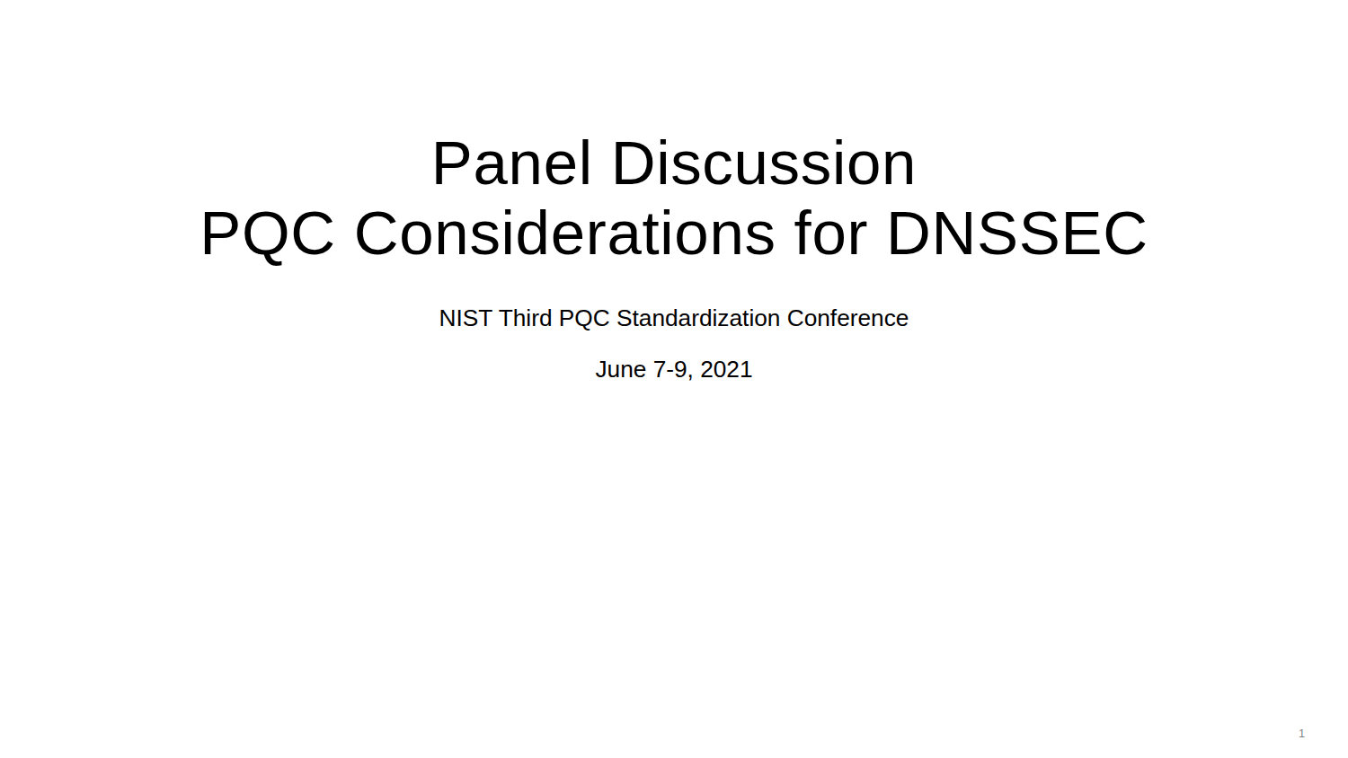Panel Discussion PQC Considerations for DNSSEC
NIST Third PQC Standardization Conference
June 7-9, 2021
1